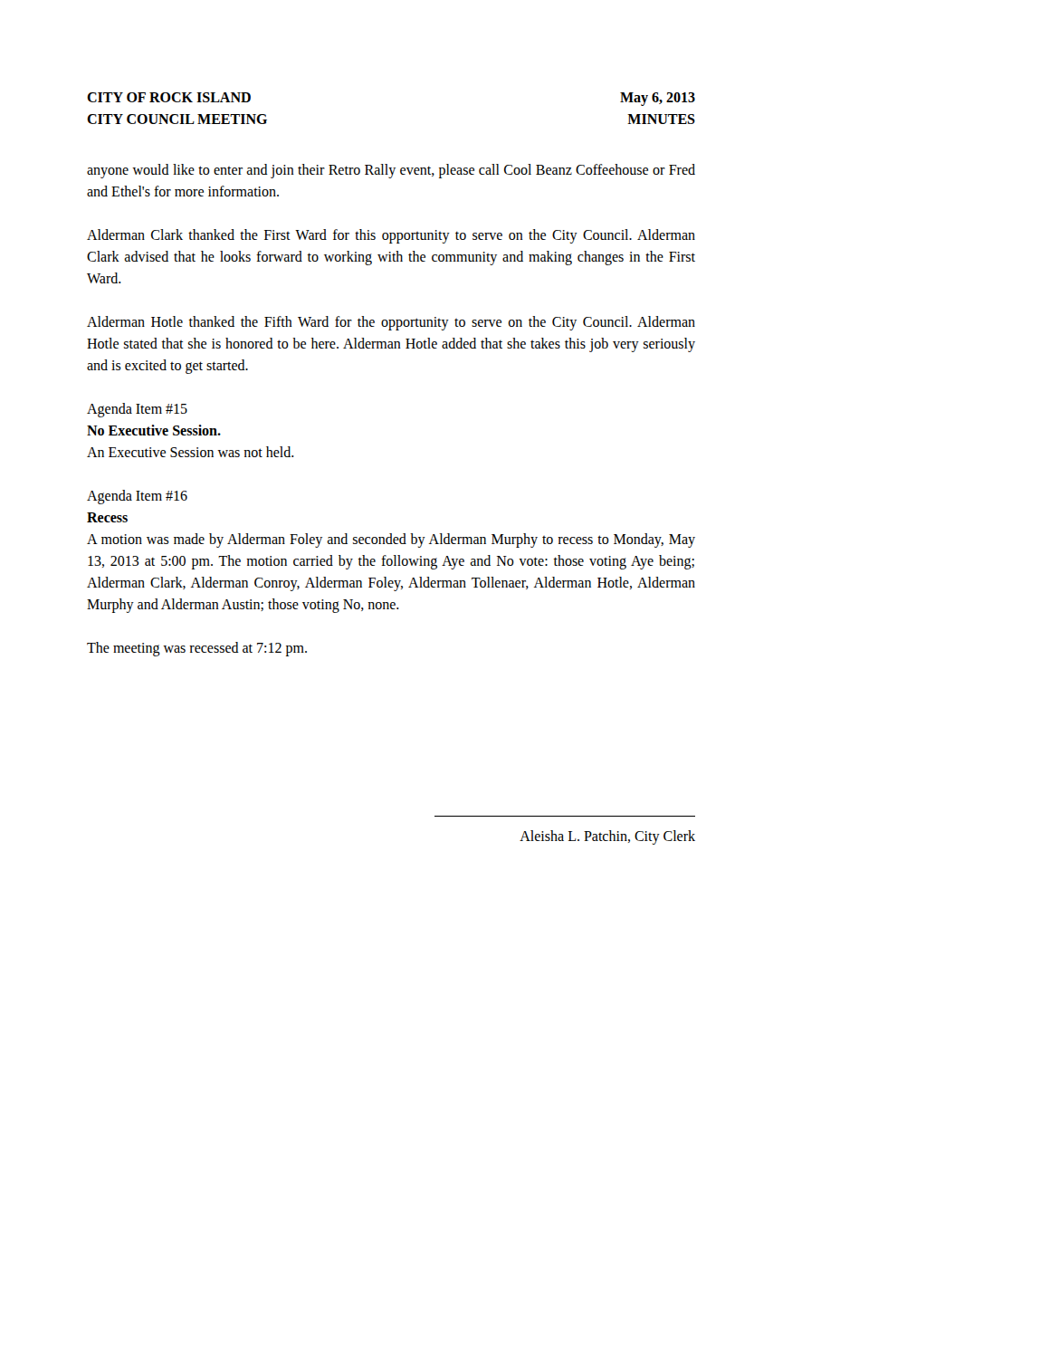CITY OF ROCK ISLAND
CITY COUNCIL MEETING
May 6, 2013
MINUTES
anyone would like to enter and join their Retro Rally event, please call Cool Beanz Coffeehouse or Fred and Ethel's for more information.
Alderman Clark thanked the First Ward for this opportunity to serve on the City Council. Alderman Clark advised that he looks forward to working with the community and making changes in the First Ward.
Alderman Hotle thanked the Fifth Ward for the opportunity to serve on the City Council. Alderman Hotle stated that she is honored to be here. Alderman Hotle added that she takes this job very seriously and is excited to get started.
Agenda Item #15
No Executive Session.
An Executive Session was not held.
Agenda Item #16
Recess
A motion was made by Alderman Foley and seconded by Alderman Murphy to recess to Monday, May 13, 2013 at 5:00 pm. The motion carried by the following Aye and No vote: those voting Aye being; Alderman Clark, Alderman Conroy, Alderman Foley, Alderman Tollenaer, Alderman Hotle, Alderman Murphy and Alderman Austin; those voting No, none.
The meeting was recessed at 7:12 pm.
Aleisha L. Patchin, City Clerk